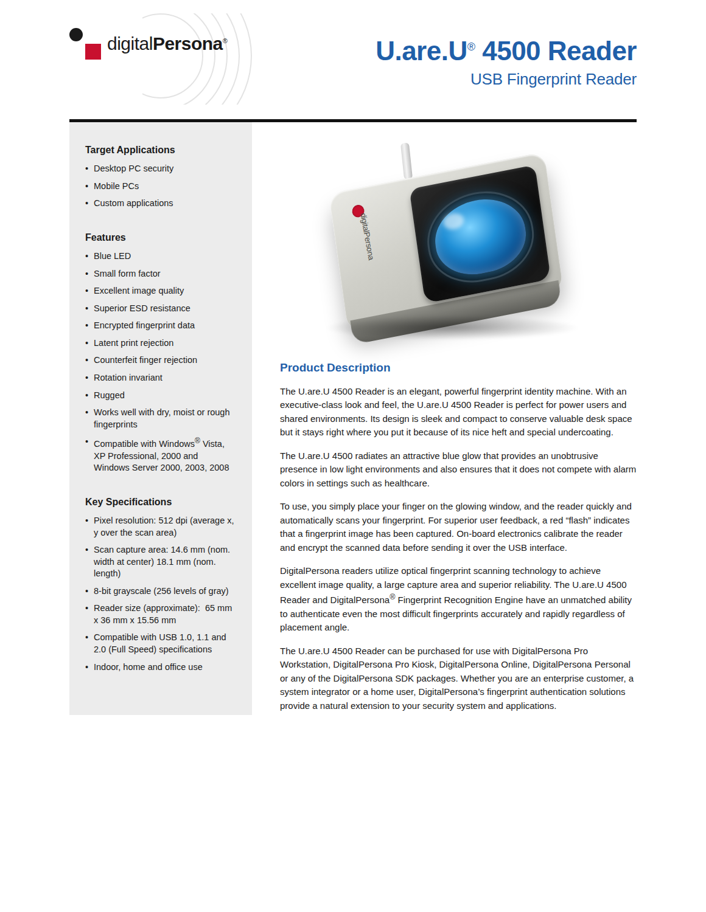digitalPersona®
U.are.U® 4500 Reader
USB Fingerprint Reader
Target Applications
Desktop PC security
Mobile PCs
Custom applications
Features
Blue LED
Small form factor
Excellent image quality
Superior ESD resistance
Encrypted fingerprint data
Latent print rejection
Counterfeit finger rejection
Rotation invariant
Rugged
Works well with dry, moist or rough fingerprints
Compatible with Windows® Vista, XP Professional, 2000 and Windows Server 2000, 2003, 2008
Key Specifications
Pixel resolution: 512 dpi (average x, y over the scan area)
Scan capture area: 14.6 mm (nom. width at center) 18.1 mm (nom. length)
8-bit grayscale (256 levels of gray)
Reader size (approximate): 65 mm x 36 mm x 15.56 mm
Compatible with USB 1.0, 1.1 and 2.0 (Full Speed) specifications
Indoor, home and office use
digitalPersona
Product Description
The U.are.U 4500 Reader is an elegant, powerful fingerprint identity machine. With an executive-class look and feel, the U.are.U 4500 Reader is perfect for power users and shared environments. Its design is sleek and compact to conserve valuable desk space but it stays right where you put it because of its nice heft and special undercoating.
The U.are.U 4500 radiates an attractive blue glow that provides an unobtrusive presence in low light environments and also ensures that it does not compete with alarm colors in settings such as healthcare.
To use, you simply place your finger on the glowing window, and the reader quickly and automatically scans your fingerprint. For superior user feedback, a red “flash” indicates that a fingerprint image has been captured. On-board electronics calibrate the reader and encrypt the scanned data before sending it over the USB interface.
DigitalPersona readers utilize optical fingerprint scanning technology to achieve excellent image quality, a large capture area and superior reliability. The U.are.U 4500 Reader and DigitalPersona® Fingerprint Recognition Engine have an unmatched ability to authenticate even the most difficult fingerprints accurately and rapidly regardless of placement angle.
The U.are.U 4500 Reader can be purchased for use with DigitalPersona Pro Workstation, DigitalPersona Pro Kiosk, DigitalPersona Online, DigitalPersona Personal or any of the DigitalPersona SDK packages. Whether you are an enterprise customer, a system integrator or a home user, DigitalPersona’s fingerprint authentication solutions provide a natural extension to your security system and applications.